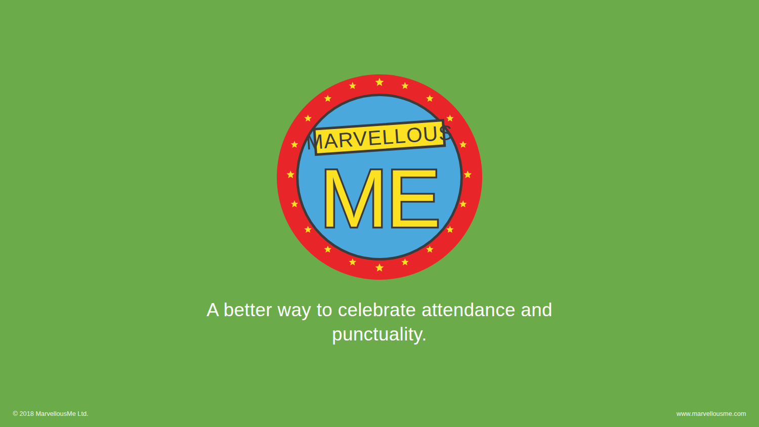MARVELLOUS ME
A better way to celebrate attendance and punctuality.
© 2018 MarvellousMe Ltd.
www.marvellousme.com